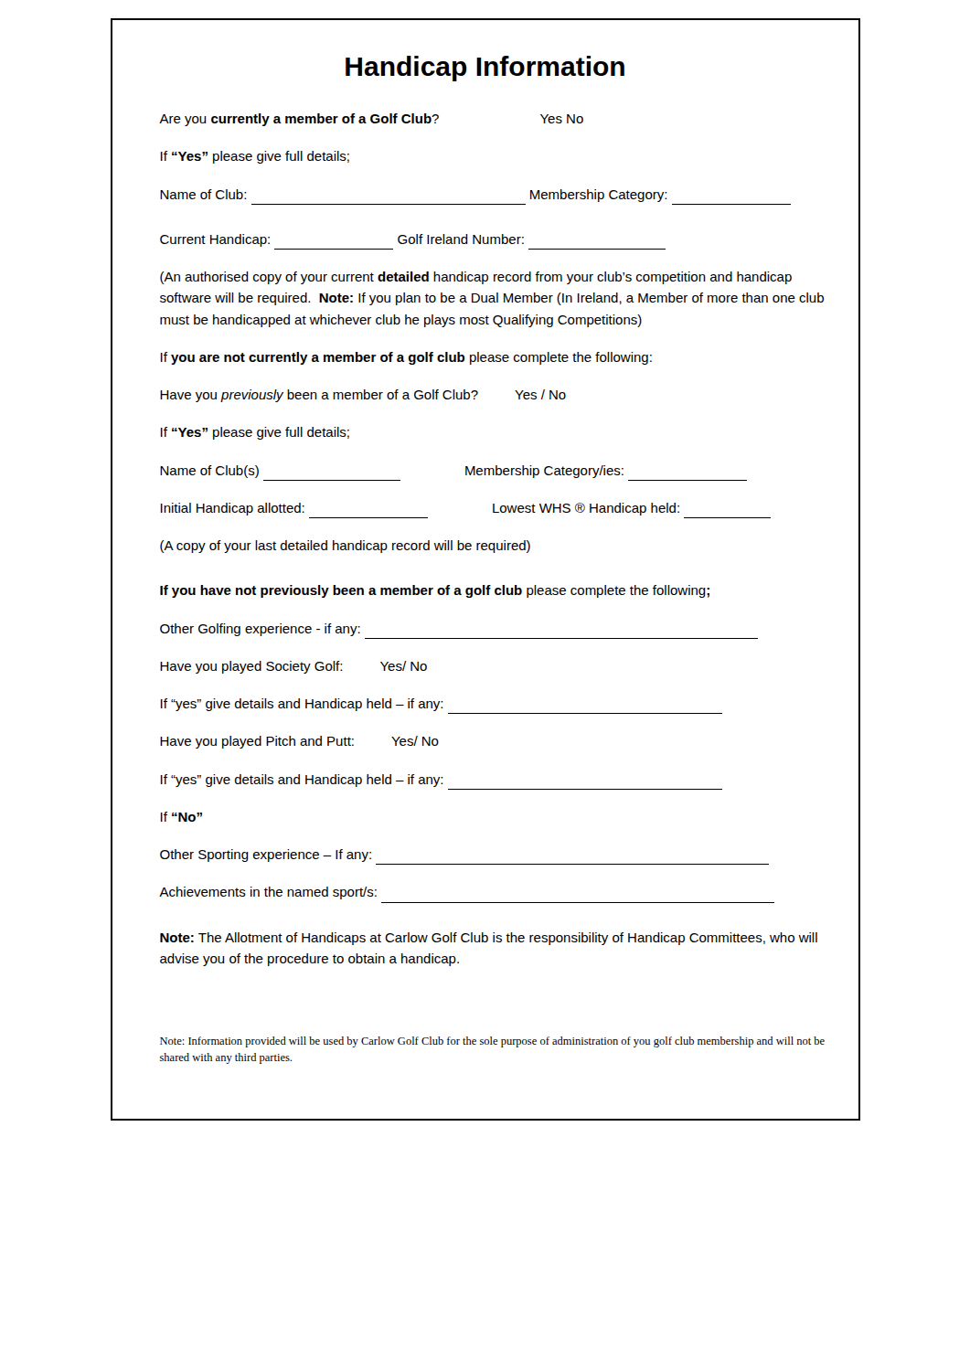Handicap Information
Are you currently a member of a Golf Club? Yes No
If “Yes” please give full details;
Name of Club: Membership Category:
Current Handicap: Golf Ireland Number:
(An authorised copy of your current detailed handicap record from your club’s competition and handicap software will be required. Note: If you plan to be a Dual Member (In Ireland, a Member of more than one club must be handicapped at whichever club he plays most Qualifying Competitions)
If you are not currently a member of a golf club please complete the following:
Have you previously been a member of a Golf Club? Yes / No
If “Yes” please give full details;
Name of Club(s) Membership Category/ies:
Initial Handicap allotted: Lowest WHS ® Handicap held:
(A copy of your last detailed handicap record will be required)
If you have not previously been a member of a golf club please complete the following;
Other Golfing experience - if any:
Have you played Society Golf: Yes/ No
If “yes” give details and Handicap held – if any:
Have you played Pitch and Putt: Yes/ No
If “yes” give details and Handicap held – if any:
If “No”
Other Sporting experience – If any:
Achievements in the named sport/s:
Note: The Allotment of Handicaps at Carlow Golf Club is the responsibility of Handicap Committees, who will advise you of the procedure to obtain a handicap.
Note: Information provided will be used by Carlow Golf Club for the sole purpose of administration of you golf club membership and will not be shared with any third parties.